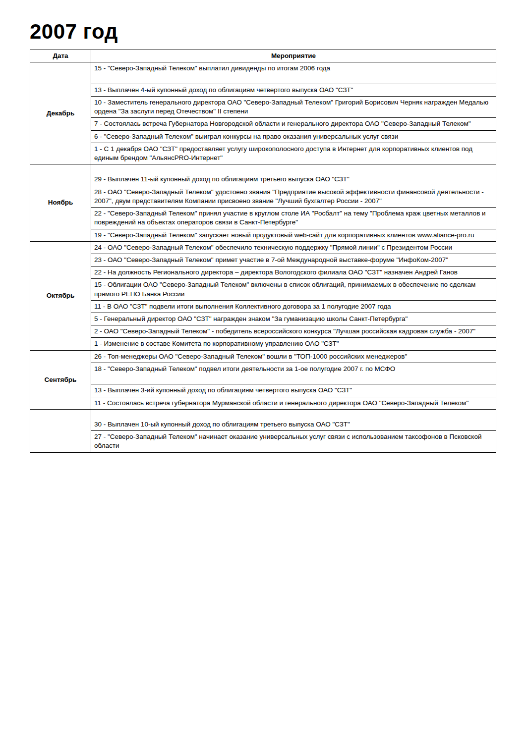2007 год
| Дата | Мероприятие |
| --- | --- |
| Декабрь | 15 - "Северо-Западный Телеком" выплатил дивиденды по итогам 2006 года |
| 13 - Выплачен 4-ый купонный доход по облигациям четвертого выпуска ОАО "СЗТ" |
| 10 - Заместитель генерального директора ОАО "Северо-Западный Телеком" Григорий Борисович Черняк награжден Медалью ордена "За заслуги перед Отечеством" II степени |
| 7 - Состоялась встреча Губернатора Новгородской области и генерального директора ОАО "Северо-Западный Телеком" |
| 6 - "Северо-Западный Телеком" выиграл конкурсы на право оказания универсальных услуг связи |
| 1 - С 1 декабря ОАО "СЗТ" предоставляет услугу широкополосного доступа в Интернет для корпоративных клиентов под единым брендом "АльянсPRO-Интернет" |
| Ноябрь | 29 - Выплачен 11-ый купонный доход по облигациям третьего выпуска ОАО "СЗТ" |
| 28 - ОАО "Северо-Западный Телеком" удостоено звания "Предприятие высокой эффективности финансовой деятельности - 2007", двум представителям Компании присвоено звание "Лучший бухгалтер России - 2007" |
| 22 - "Северо-Западный Телеком" принял участие в круглом столе ИА "Росбалт" на тему "Проблема краж цветных металлов и повреждений на объектах операторов связи в Санкт-Петербурге" |
| 19 - "Северо-Западный Телеком" запускает новый продуктовый web-сайт для корпоративных клиентов www.aliance-pro.ru |
| Октябрь | 24 - ОАО "Северо-Западный Телеком" обеспечило техническую поддержку "Прямой линии" с Президентом России |
| 23 - ОАО "Северо-Западный Телеком" примет участие в 7-ой Международной выставке-форуме "ИнфоКом-2007" |
| 22 - На должность Регионального директора – директора Вологодского филиала ОАО "СЗТ" назначен Андрей Ганов |
| 15 - Облигации ОАО "Северо-Западный Телеком" включены в список облигаций, принимаемых в обеспечение по сделкам прямого РЕПО Банка России |
| 11 - В ОАО "СЗТ" подвели итоги выполнения Коллективного договора за 1 полугодие 2007 года |
| 5 - Генеральный директор ОАО "СЗТ" награжден знаком "За гуманизацию школы Санкт-Петербурга" |
| 2 - ОАО "Северо-Западный Телеком" - победитель всероссийского конкурса "Лучшая российская кадровая служба - 2007" |
| 1 - Изменение в составе Комитета по корпоративному управлению ОАО "СЗТ" |
| Сентябрь | 26 - Топ-менеджеры ОАО "Северо-Западный Телеком" вошли в "ТОП-1000 российских менеджеров" |
| 18 - "Северо-Западный Телеком" подвел итоги деятельности за 1-ое полугодие 2007 г. по МСФО |
| 13 - Выплачен 3-ий купонный доход по облигациям четвертого выпуска ОАО "СЗТ" |
| 11 - Состоялась встреча губернатора Мурманской области и генерального директора ОАО "Северо-Западный Телеком" |
| | 30 - Выплачен 10-ый купонный доход по облигациям третьего выпуска ОАО "СЗТ" |
| 27 - "Северо-Западный Телеком" начинает оказание универсальных услуг связи с использованием таксофонов в Псковской области |